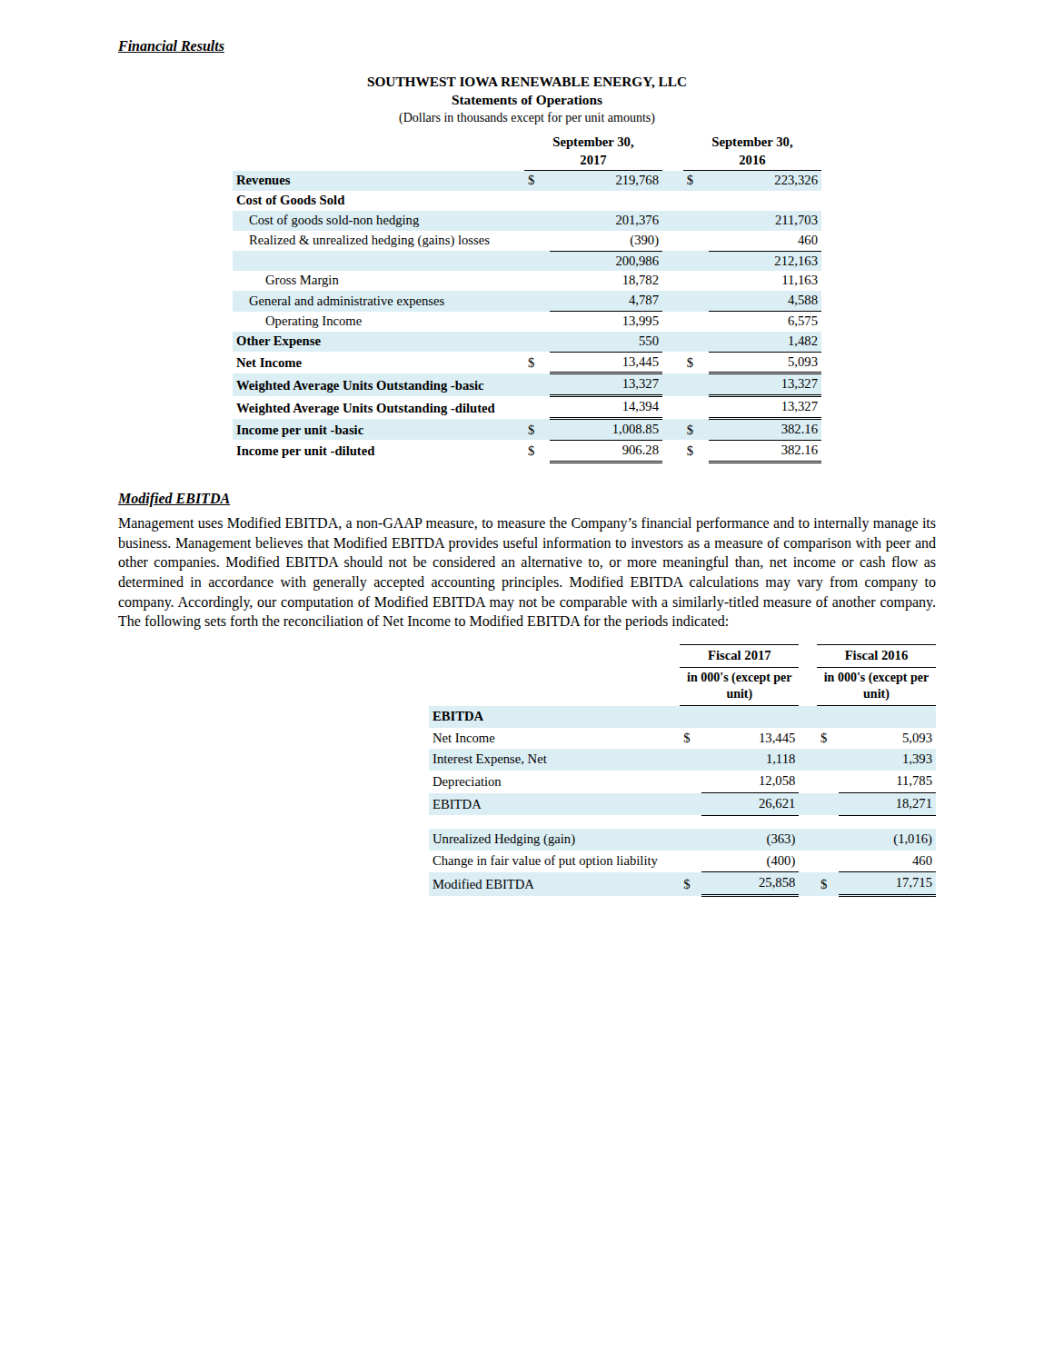Financial Results
SOUTHWEST IOWA RENEWABLE ENERGY, LLC
Statements of Operations
(Dollars in thousands except for per unit amounts)
| | | September 30, 2017 | | September 30, 2016 |
| Revenues | | $ | 219,768 | | $ | 223,326 |
| Cost of Goods Sold | | | | | | |
| Cost of goods sold-non hedging | | | 201,376 | | | 211,703 |
| Realized & unrealized hedging (gains) losses | | | (390) | | | 460 |
| | | | 200,986 | | | 212,163 |
| Gross Margin | | | 18,782 | | | 11,163 |
| General and administrative expenses | | | 4,787 | | | 4,588 |
| Operating Income | | | 13,995 | | | 6,575 |
| Other Expense | | | 550 | | | 1,482 |
| Net Income | | $ | 13,445 | | $ | 5,093 |
| Weighted Average Units Outstanding -basic | | | 13,327 | | | 13,327 |
| Weighted Average Units Outstanding -diluted | | | 14,394 | | | 13,327 |
| Income per unit -basic | | $ | 1,008.85 | | $ | 382.16 |
| Income per unit -diluted | | $ | 906.28 | | $ | 382.16 |
Modified EBITDA
Management uses Modified EBITDA, a non-GAAP measure, to measure the Company’s financial performance and to internally manage its business. Management believes that Modified EBITDA provides useful information to investors as a measure of comparison with peer and other companies. Modified EBITDA should not be considered an alternative to, or more meaningful than, net income or cash flow as determined in accordance with generally accepted accounting principles. Modified EBITDA calculations may vary from company to company. Accordingly, our computation of Modified EBITDA may not be comparable with a similarly-titled measure of another company. The following sets forth the reconciliation of Net Income to Modified EBITDA for the periods indicated:
| | | Fiscal 2017 | | Fiscal 2016 |
| | | in 000's (except per unit) | | in 000's (except per unit) |
| EBITDA | | | | | | |
| Net Income | | $ | 13,445 | | $ | 5,093 |
| Interest Expense, Net | | | 1,118 | | | 1,393 |
| Depreciation | | | 12,058 | | | 11,785 |
| EBITDA | | | 26,621 | | | 18,271 |
| Unrealized Hedging (gain) | | | (363) | | | (1,016) |
| Change in fair value of put option liability | | | (400) | | | 460 |
| Modified EBITDA | | $ | 25,858 | | $ | 17,715 |